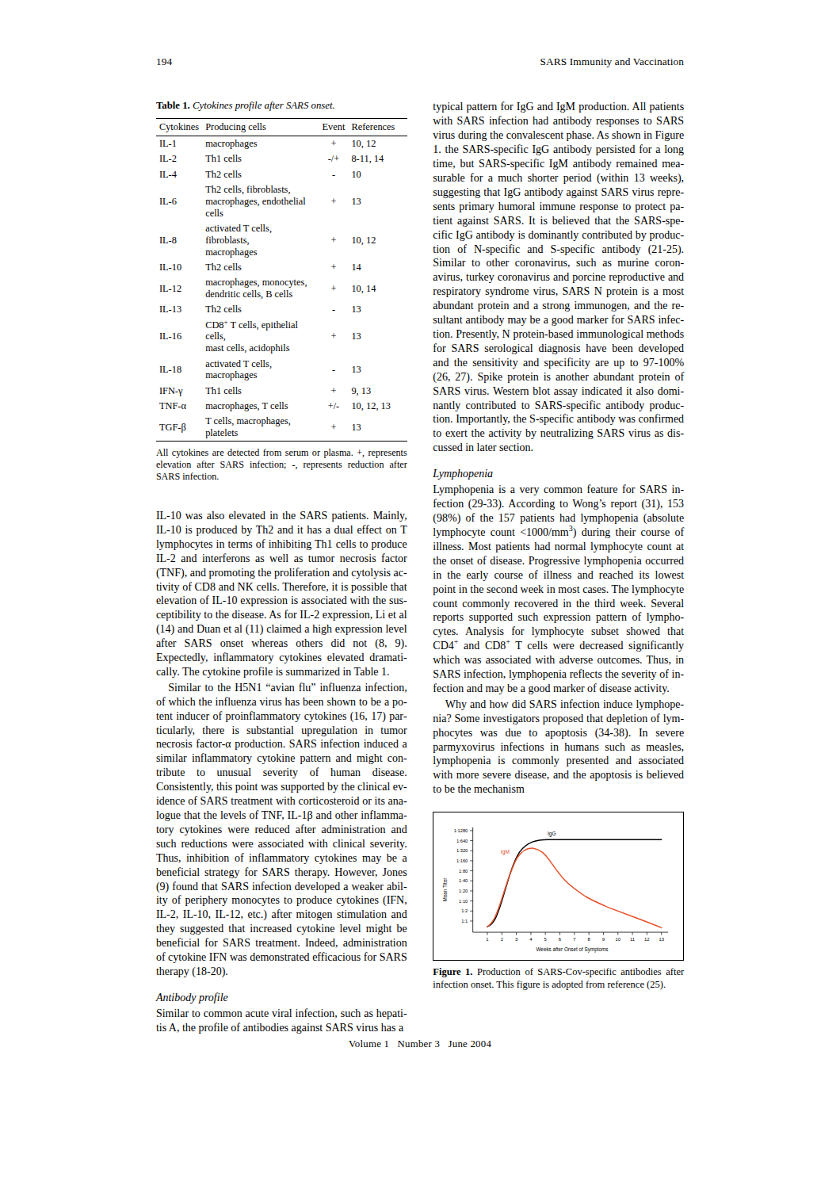194
SARS Immunity and Vaccination
Table 1. Cytokines profile after SARS onset.
| Cytokines | Producing cells | Event | References |
| --- | --- | --- | --- |
| IL-1 | macrophages | + | 10, 12 |
| IL-2 | Th1 cells | -/+ | 8-11, 14 |
| IL-4 | Th2 cells | - | 10 |
| IL-6 | Th2 cells, fibroblasts, macrophages, endothelial cells | + | 13 |
| IL-8 | activated T cells, fibroblasts, macrophages | + | 10, 12 |
| IL-10 | Th2 cells | + | 14 |
| IL-12 | macrophages, monocytes, dendritic cells, B cells | + | 10, 14 |
| IL-13 | Th2 cells | - | 13 |
| IL-16 | CD8 + T cells, epithelial cells, mast cells, acidophils | + | 13 |
| IL-18 | activated T cells, macrophages | - | 13 |
| IFN-γ | Th1 cells | + | 9, 13 |
| TNF-α | macrophages, T cells | +/- | 10, 12, 13 |
| TGF-β | T cells, macrophages, platelets | + | 13 |
All cytokines are detected from serum or plasma. +, represents elevation after SARS infection; -, represents reduction after SARS infection.
IL-10 was also elevated in the SARS patients. Mainly, IL-10 is produced by Th2 and it has a dual effect on T lymphocytes in terms of inhibiting Th1 cells to produce IL-2 and interferons as well as tumor necrosis factor (TNF), and promoting the proliferation and cytolysis activity of CD8 and NK cells. Therefore, it is possible that elevation of IL-10 expression is associated with the susceptibility to the disease. As for IL-2 expression, Li et al (14) and Duan et al (11) claimed a high expression level after SARS onset whereas others did not (8, 9). Expectedly, inflammatory cytokines elevated dramatically. The cytokine profile is summarized in Table 1.
Similar to the H5N1 “avian flu” influenza infection, of which the influenza virus has been shown to be a potent inducer of proinflammatory cytokines (16, 17) particularly, there is substantial upregulation in tumor necrosis factor-α production. SARS infection induced a similar inflammatory cytokine pattern and might contribute to unusual severity of human disease. Consistently, this point was supported by the clinical evidence of SARS treatment with corticosteroid or its analogue that the levels of TNF, IL-1β and other inflammatory cytokines were reduced after administration and such reductions were associated with clinical severity. Thus, inhibition of inflammatory cytokines may be a beneficial strategy for SARS therapy. However, Jones (9) found that SARS infection developed a weaker ability of periphery monocytes to produce cytokines (IFN, IL-2, IL-10, IL-12, etc.) after mitogen stimulation and they suggested that increased cytokine level might be beneficial for SARS treatment. Indeed, administration of cytokine IFN was demonstrated efficacious for SARS therapy (18-20).
Antibody profile
Similar to common acute viral infection, such as hepatitis A, the profile of antibodies against SARS virus has a
typical pattern for IgG and IgM production. All patients with SARS infection had antibody responses to SARS virus during the convalescent phase. As shown in Figure 1. the SARS-specific IgG antibody persisted for a long time, but SARS-specific IgM antibody remained measurable for a much shorter period (within 13 weeks), suggesting that IgG antibody against SARS virus represents primary humoral immune response to protect patient against SARS. It is believed that the SARS-specific IgG antibody is dominantly contributed by production of N-specific and S-specific antibody (21-25). Similar to other coronavirus, such as murine coronavirus, turkey coronavirus and porcine reproductive and respiratory syndrome virus, SARS N protein is a most abundant protein and a strong immunogen, and the resultant antibody may be a good marker for SARS infection. Presently, N protein-based immunological methods for SARS serological diagnosis have been developed and the sensitivity and specificity are up to 97-100% (26, 27). Spike protein is another abundant protein of SARS virus. Western blot assay indicated it also dominantly contributed to SARS-specific antibody production. Importantly, the S-specific antibody was confirmed to exert the activity by neutralizing SARS virus as discussed in later section.
Lymphopenia
Lymphopenia is a very common feature for SARS infection (29-33). According to Wong’s report (31), 153 (98%) of the 157 patients had lymphopenia (absolute lymphocyte count <1000/mm3) during their course of illness. Most patients had normal lymphocyte count at the onset of disease. Progressive lymphopenia occurred in the early course of illness and reached its lowest point in the second week in most cases. The lymphocyte count commonly recovered in the third week. Several reports supported such expression pattern of lymphocytes. Analysis for lymphocyte subset showed that CD4+ and CD8+ T cells were decreased significantly which was associated with adverse outcomes. Thus, in SARS infection, lymphopenia reflects the severity of infection and may be a good marker of disease activity.
Why and how did SARS infection induce lymphopenia? Some investigators proposed that depletion of lymphocytes was due to apoptosis (34-38). In severe parmyxovirus infections in humans such as measles, lymphopenia is commonly presented and associated with more severe disease, and the apoptosis is believed to be the mechanism
1:1280 1:640 1:320 1:160 1:80 1:40 1:20 1:10 1:2 1:1 Mean Titer 1 2 3 4 5 6 7 8 9 10 11 12 13 Weeks after Onset of Symptoms IgG IgM
Figure 1. Production of SARS-Cov-specific antibodies after infection onset. This figure is adopted from reference (25).
Volume 1 Number 3 June 2004